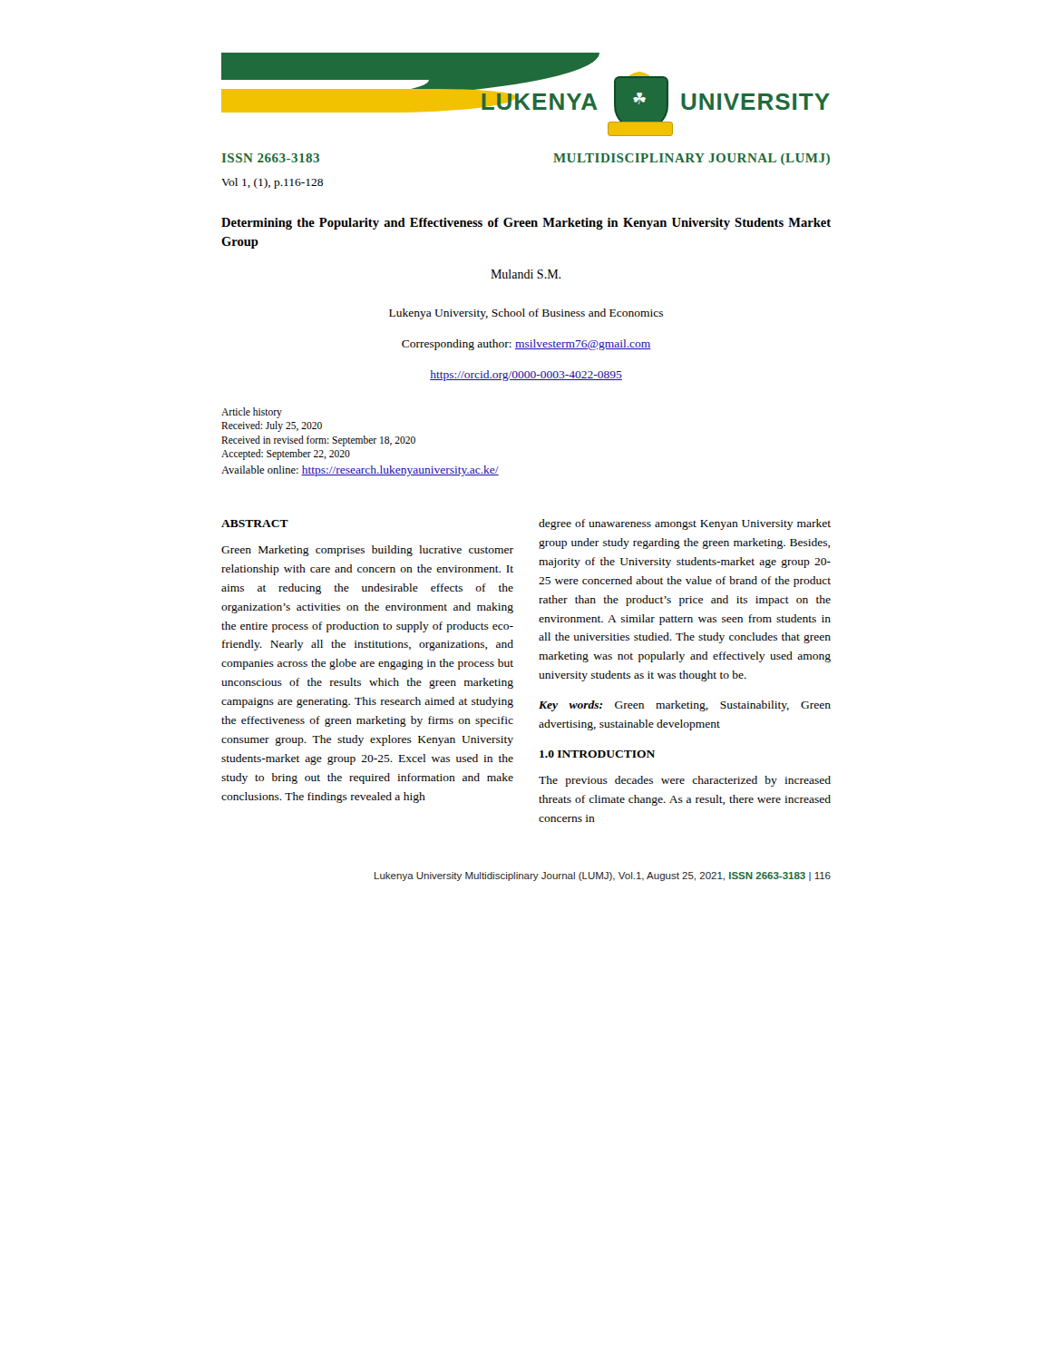LUKENYA
☘
UNIVERSITY
ISSN 2663-3183 MULTIDISCIPLINARY JOURNAL (LUMJ)
Vol 1, (1), p.116-128
Determining the Popularity and Effectiveness of Green Marketing in Kenyan University Students Market Group
Mulandi S.M.
Lukenya University, School of Business and Economics
Corresponding author: msilvesterm76@gmail.com
https://orcid.org/0000-0003-4022-0895
Article history
Received: July 25, 2020
Received in revised form: September 18, 2020
Accepted: September 22, 2020
Available online: https://research.lukenyauniversity.ac.ke/
ABSTRACT
Green Marketing comprises building lucrative customer relationship with care and concern on the environment. It aims at reducing the undesirable effects of the organization’s activities on the environment and making the entire process of production to supply of products eco-friendly. Nearly all the institutions, organizations, and companies across the globe are engaging in the process but unconscious of the results which the green marketing campaigns are generating. This research aimed at studying the effectiveness of green marketing by firms on specific consumer group. The study explores Kenyan University students-market age group 20-25. Excel was used in the study to bring out the required information and make conclusions. The findings revealed a high
degree of unawareness amongst Kenyan University market group under study regarding the green marketing. Besides, majority of the University students-market age group 20-25 were concerned about the value of brand of the product rather than the product’s price and its impact on the environment. A similar pattern was seen from students in all the universities studied. The study concludes that green marketing was not popularly and effectively used among university students as it was thought to be.
Key words: Green marketing, Sustainability, Green advertising, sustainable development
1.0 INTRODUCTION
The previous decades were characterized by increased threats of climate change. As a result, there were increased concerns in
Lukenya University Multidisciplinary Journal (LUMJ), Vol.1, August 25, 2021, ISSN 2663-3183 | 116